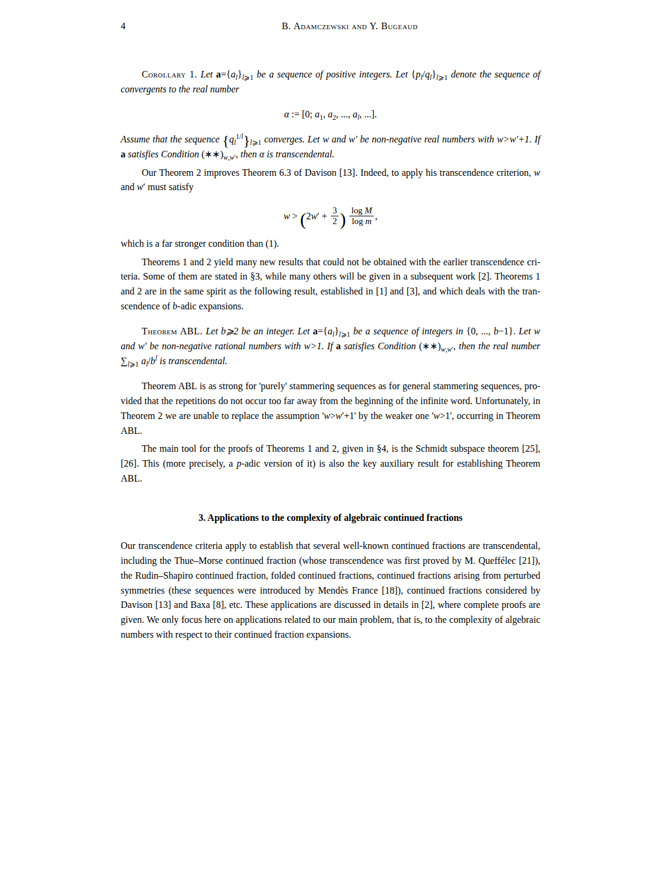4 B. Adamczewski and Y. Bugeaud
Corollary 1. Let a={al}l⩾1 be a sequence of positive integers. Let {pl/ql}l⩾1 denote the sequence of convergents to the real number
α := [0; a1, a2, ..., al, ...].
Assume that the sequence {ql1/l}l⩾1 converges. Let w and w′ be non-negative real numbers with w>w′+1. If a satisfies Condition (∗∗)w,w′, then α is transcendental.
Our Theorem 2 improves Theorem 6.3 of Davison [13]. Indeed, to apply his transcendence criterion, w and w′ must satisfy
w > (2w′ + 32) log M log m,
which is a far stronger condition than (1).
Theorems 1 and 2 yield many new results that could not be obtained with the earlier transcendence criteria. Some of them are stated in §3, while many others will be given in a subsequent work [2]. Theorems 1 and 2 are in the same spirit as the following result, established in [1] and [3], and which deals with the transcendence of b-adic expansions.
Theorem ABL. Let b⩾2 be an integer. Let a={al}l⩾1 be a sequence of integers in {0, ..., b−1}. Let w and w′ be non-negative rational numbers with w>1. If a satisfies Condition (∗∗)w,w′, then the real number ∑l⩾1 al/bl is transcendental.
Theorem ABL is as strong for 'purely' stammering sequences as for general stammering sequences, provided that the repetitions do not occur too far away from the beginning of the infinite word. Unfortunately, in Theorem 2 we are unable to replace the assumption 'w>w′+1' by the weaker one 'w>1', occurring in Theorem ABL.
The main tool for the proofs of Theorems 1 and 2, given in §4, is the Schmidt subspace theorem [25], [26]. This (more precisely, a p-adic version of it) is also the key auxiliary result for establishing Theorem ABL.
3. Applications to the complexity of algebraic continued fractions
Our transcendence criteria apply to establish that several well-known continued fractions are transcendental, including the Thue–Morse continued fraction (whose transcendence was first proved by M. Queffélec [21]), the Rudin–Shapiro continued fraction, folded continued fractions, continued fractions arising from perturbed symmetries (these sequences were introduced by Mendès France [18]), continued fractions considered by Davison [13] and Baxa [8], etc. These applications are discussed in details in [2], where complete proofs are given. We only focus here on applications related to our main problem, that is, to the complexity of algebraic numbers with respect to their continued fraction expansions.